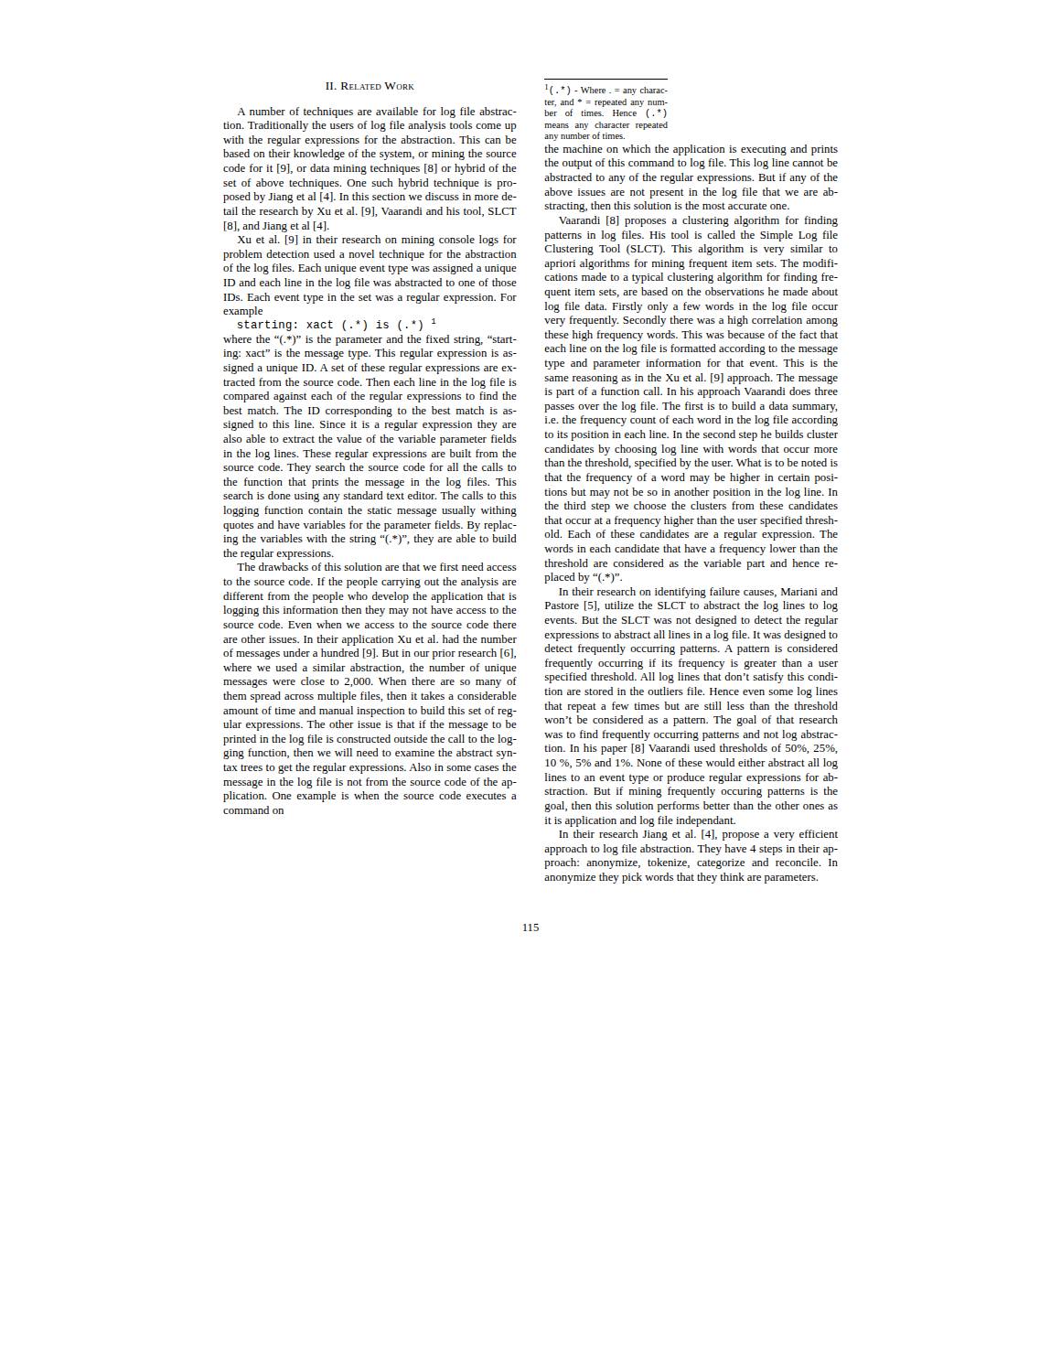II. Related Work
A number of techniques are available for log file abstraction. Traditionally the users of log file analysis tools come up with the regular expressions for the abstraction. This can be based on their knowledge of the system, or mining the source code for it [9], or data mining techniques [8] or hybrid of the set of above techniques. One such hybrid technique is proposed by Jiang et al [4]. In this section we discuss in more detail the research by Xu et al. [9], Vaarandi and his tool, SLCT [8], and Jiang et al [4].
Xu et al. [9] in their research on mining console logs for problem detection used a novel technique for the abstraction of the log files. Each unique event type was assigned a unique ID and each line in the log file was abstracted to one of those IDs. Each event type in the set was a regular expression. For example
starting: xact (.*) is (.*) 1
where the “(.*)” is the parameter and the fixed string, “starting: xact” is the message type. This regular expression is assigned a unique ID. A set of these regular expressions are extracted from the source code. Then each line in the log file is compared against each of the regular expressions to find the best match. The ID corresponding to the best match is assigned to this line. Since it is a regular expression they are also able to extract the value of the variable parameter fields in the log lines. These regular expressions are built from the source code. They search the source code for all the calls to the function that prints the message in the log files. This search is done using any standard text editor. The calls to this logging function contain the static message usually withing quotes and have variables for the parameter fields. By replacing the variables with the string “(.*)”, they are able to build the regular expressions.
The drawbacks of this solution are that we first need access to the source code. If the people carrying out the analysis are different from the people who develop the application that is logging this information then they may not have access to the source code. Even when we access to the source code there are other issues. In their application Xu et al. had the number of messages under a hundred [9]. But in our prior research [6], where we used a similar abstraction, the number of unique messages were close to 2,000. When there are so many of them spread across multiple files, then it takes a considerable amount of time and manual inspection to build this set of regular expressions. The other issue is that if the message to be printed in the log file is constructed outside the call to the logging function, then we will need to examine the abstract syntax trees to get the regular expressions. Also in some cases the message in the log file is not from the source code of the application. One example is when the source code executes a command on
1(.*) - Where . = any character, and * = repeated any number of times. Hence (.*) means any character repeated any number of times.
the machine on which the application is executing and prints the output of this command to log file. This log line cannot be abstracted to any of the regular expressions. But if any of the above issues are not present in the log file that we are abstracting, then this solution is the most accurate one.
Vaarandi [8] proposes a clustering algorithm for finding patterns in log files. His tool is called the Simple Log file Clustering Tool (SLCT). This algorithm is very similar to apriori algorithms for mining frequent item sets. The modifications made to a typical clustering algorithm for finding frequent item sets, are based on the observations he made about log file data. Firstly only a few words in the log file occur very frequently. Secondly there was a high correlation among these high frequency words. This was because of the fact that each line on the log file is formatted according to the message type and parameter information for that event. This is the same reasoning as in the Xu et al. [9] approach. The message is part of a function call. In his approach Vaarandi does three passes over the log file. The first is to build a data summary, i.e. the frequency count of each word in the log file according to its position in each line. In the second step he builds cluster candidates by choosing log line with words that occur more than the threshold, specified by the user. What is to be noted is that the frequency of a word may be higher in certain positions but may not be so in another position in the log line. In the third step we choose the clusters from these candidates that occur at a frequency higher than the user specified threshold. Each of these candidates are a regular expression. The words in each candidate that have a frequency lower than the threshold are considered as the variable part and hence replaced by “(.*)”.
In their research on identifying failure causes, Mariani and Pastore [5], utilize the SLCT to abstract the log lines to log events. But the SLCT was not designed to detect the regular expressions to abstract all lines in a log file. It was designed to detect frequently occurring patterns. A pattern is considered frequently occurring if its frequency is greater than a user specified threshold. All log lines that don’t satisfy this condition are stored in the outliers file. Hence even some log lines that repeat a few times but are still less than the threshold won’t be considered as a pattern. The goal of that research was to find frequently occurring patterns and not log abstraction. In his paper [8] Vaarandi used thresholds of 50%, 25%, 10 %, 5% and 1%. None of these would either abstract all log lines to an event type or produce regular expressions for abstraction. But if mining frequently occuring patterns is the goal, then this solution performs better than the other ones as it is application and log file independant.
In their research Jiang et al. [4], propose a very efficient approach to log file abstraction. They have 4 steps in their approach: anonymize, tokenize, categorize and reconcile. In anonymize they pick words that they think are parameters.
115